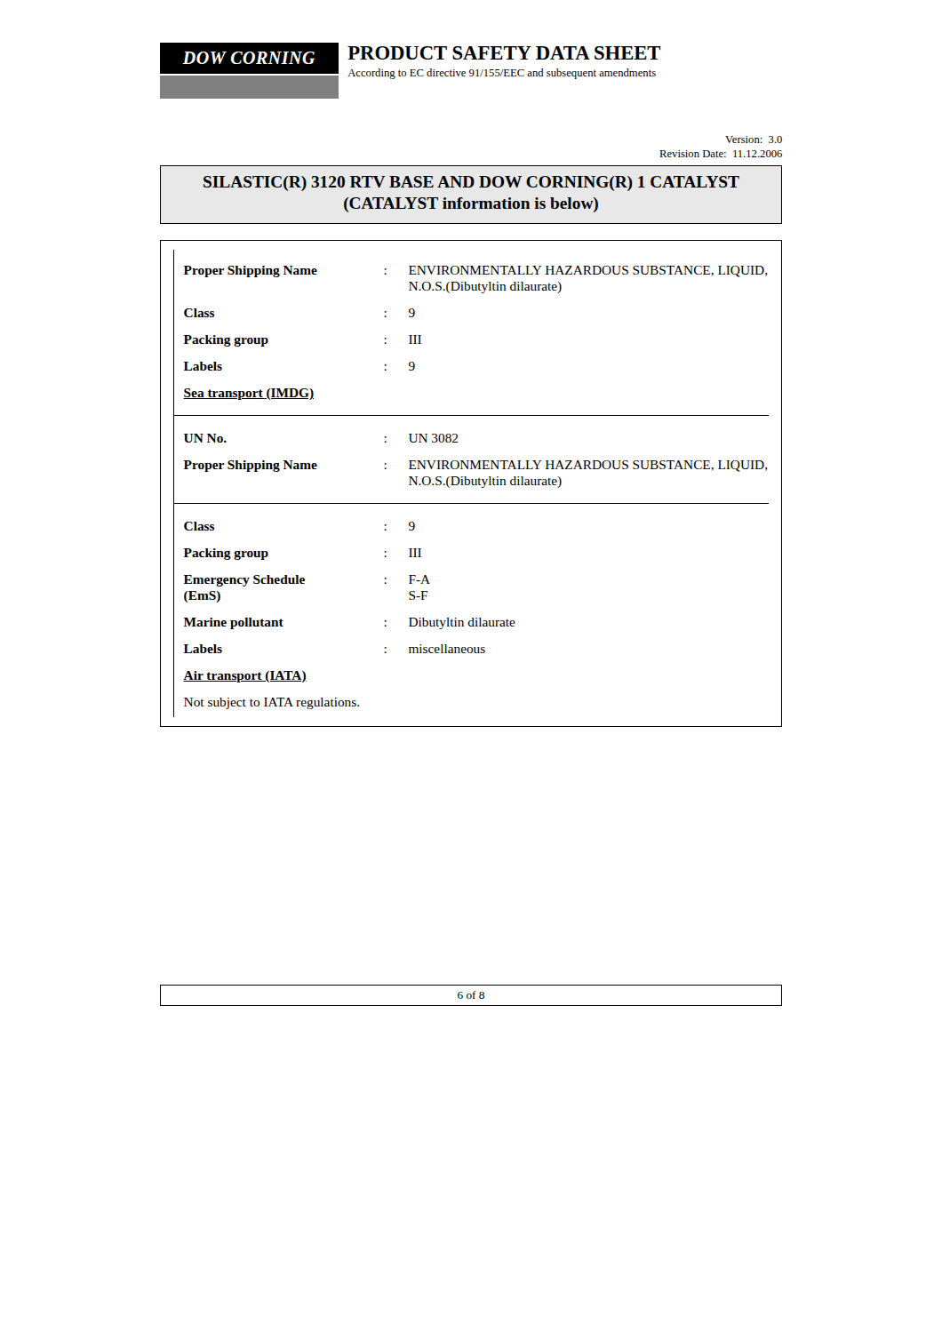DOW CORNING
PRODUCT SAFETY DATA SHEET
According to EC directive 91/155/EEC and subsequent amendments
Version: 3.0
Revision Date: 11.12.2006
SILASTIC(R) 3120 RTV BASE AND DOW CORNING(R) 1 CATALYST
(CATALYST information is below)
| Proper Shipping Name | : | ENVIRONMENTALLY HAZARDOUS SUBSTANCE, LIQUID, N.O.S.(Dibutyltin dilaurate) |
| Class | : | 9 |
| Packing group | : | III |
| Labels | : | 9 |
| Sea transport (IMDG) |
| UN No. | : | UN 3082 |
| Proper Shipping Name | : | ENVIRONMENTALLY HAZARDOUS SUBSTANCE, LIQUID, N.O.S.(Dibutyltin dilaurate) |
| Class | : | 9 |
| Packing group | : | III |
| Emergency Schedule (EmS) | : | F-A S-F |
| Marine pollutant | : | Dibutyltin dilaurate |
| Labels | : | miscellaneous |
| Air transport (IATA) |
Not subject to IATA regulations.
6 of 8